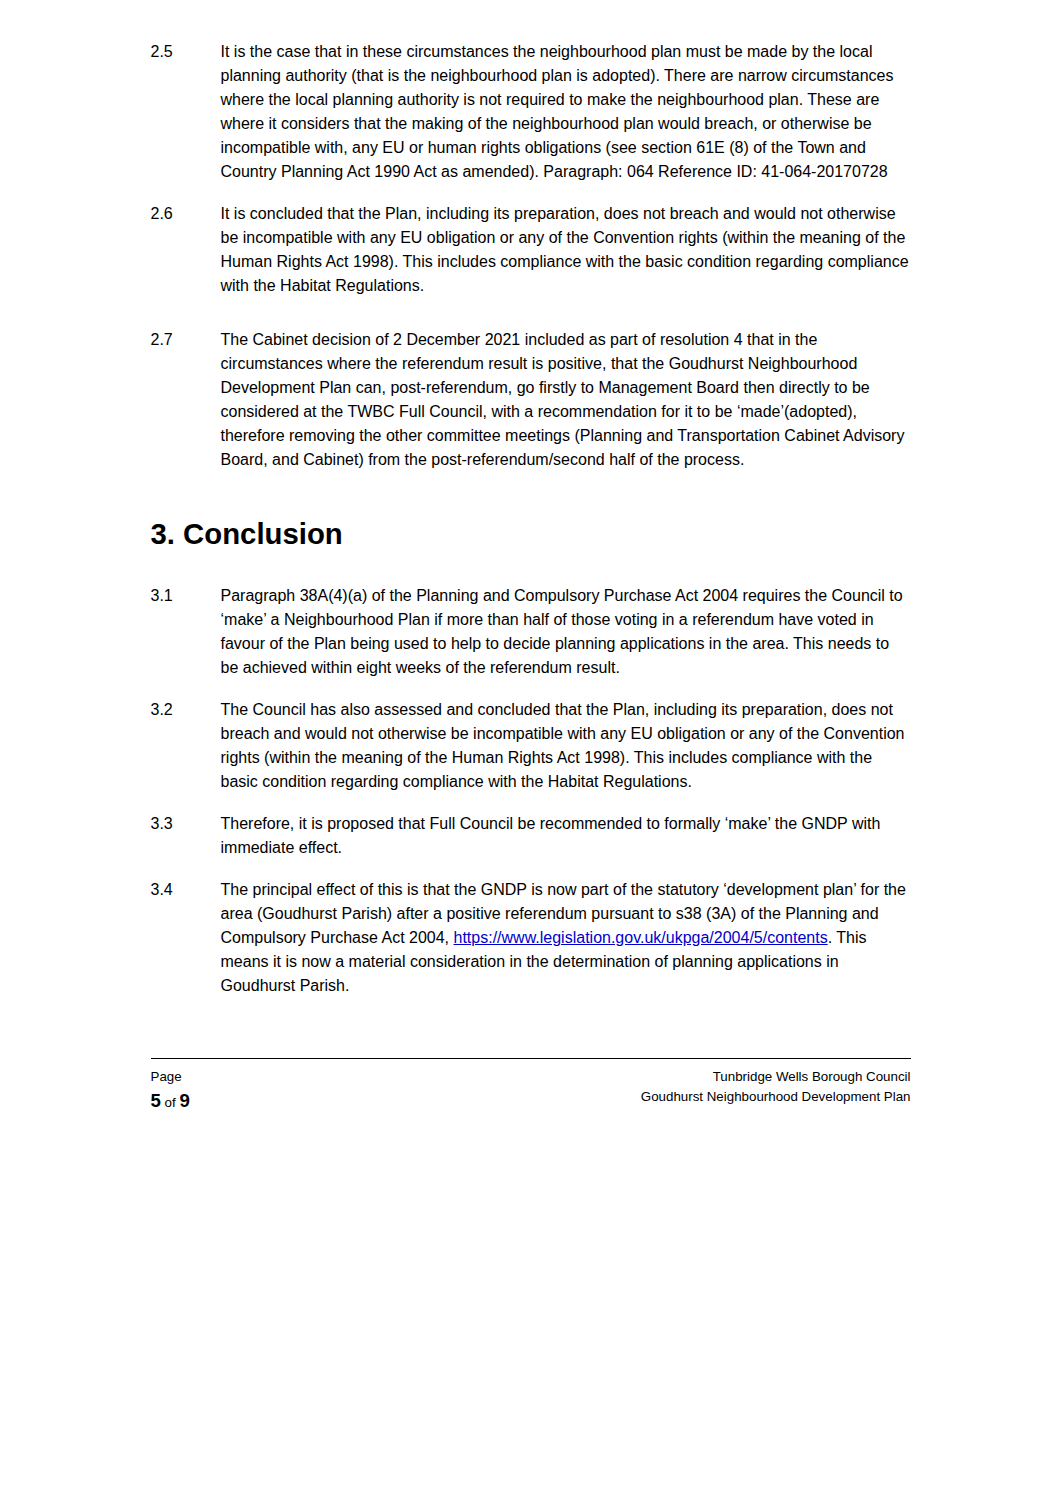2.5
It is the case that in these circumstances the neighbourhood plan must be made by the local planning authority (that is the neighbourhood plan is adopted). There are narrow circumstances where the local planning authority is not required to make the neighbourhood plan. These are where it considers that the making of the neighbourhood plan would breach, or otherwise be incompatible with, any EU or human rights obligations (see section 61E (8) of the Town and Country Planning Act 1990 Act as amended). Paragraph: 064 Reference ID: 41-064-20170728
2.6
It is concluded that the Plan, including its preparation, does not breach and would not otherwise be incompatible with any EU obligation or any of the Convention rights (within the meaning of the Human Rights Act 1998). This includes compliance with the basic condition regarding compliance with the Habitat Regulations.
2.7
The Cabinet decision of 2 December 2021 included as part of resolution 4 that in the circumstances where the referendum result is positive, that the Goudhurst Neighbourhood Development Plan can, post-referendum, go firstly to Management Board then directly to be considered at the TWBC Full Council, with a recommendation for it to be ‘made’(adopted), therefore removing the other committee meetings (Planning and Transportation Cabinet Advisory Board, and Cabinet) from the post-referendum/second half of the process.
3. Conclusion
3.1
Paragraph 38A(4)(a) of the Planning and Compulsory Purchase Act 2004 requires the Council to ‘make’ a Neighbourhood Plan if more than half of those voting in a referendum have voted in favour of the Plan being used to help to decide planning applications in the area. This needs to be achieved within eight weeks of the referendum result.
3.2
The Council has also assessed and concluded that the Plan, including its preparation, does not breach and would not otherwise be incompatible with any EU obligation or any of the Convention rights (within the meaning of the Human Rights Act 1998). This includes compliance with the basic condition regarding compliance with the Habitat Regulations.
3.3
Therefore, it is proposed that Full Council be recommended to formally ‘make’ the GNDP with immediate effect.
3.4
The principal effect of this is that the GNDP is now part of the statutory ‘development plan’ for the area (Goudhurst Parish) after a positive referendum pursuant to s38 (3A) of the Planning and Compulsory Purchase Act 2004, https://www.legislation.gov.uk/ukpga/2004/5/contents. This means it is now a material consideration in the determination of planning applications in Goudhurst Parish.
Page
5 of 9
Tunbridge Wells Borough Council
Goudhurst Neighbourhood Development Plan